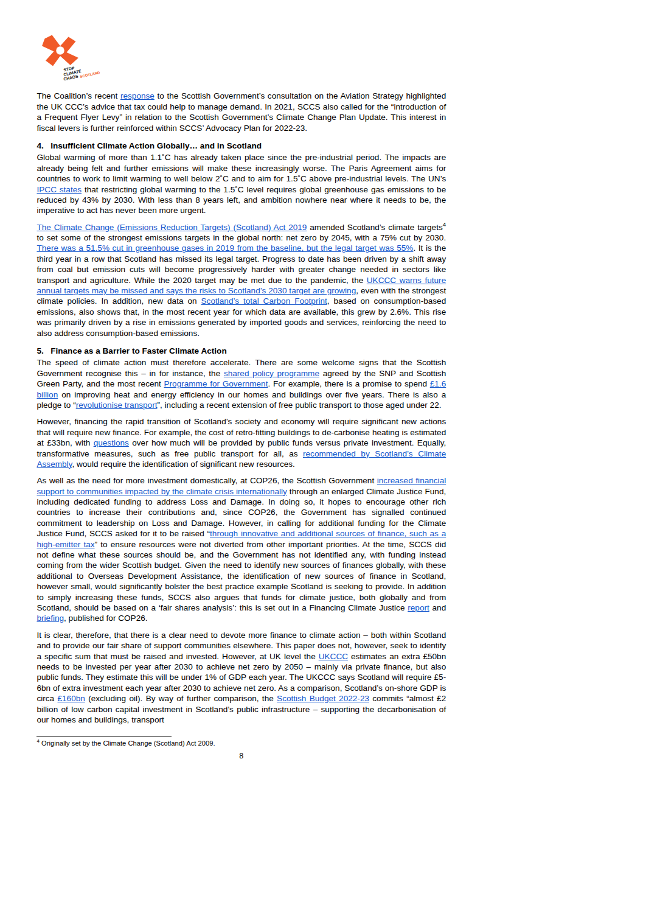STOP CLIMATE CHAOS SCOTLAND
The Coalition’s recent response to the Scottish Government’s consultation on the Aviation Strategy highlighted the UK CCC’s advice that tax could help to manage demand. In 2021, SCCS also called for the “introduction of a Frequent Flyer Levy” in relation to the Scottish Government’s Climate Change Plan Update. This interest in fiscal levers is further reinforced within SCCS’ Advocacy Plan for 2022-23.
4. Insufficient Climate Action Globally… and in Scotland
Global warming of more than 1.1˚C has already taken place since the pre-industrial period. The impacts are already being felt and further emissions will make these increasingly worse. The Paris Agreement aims for countries to work to limit warming to well below 2˚C and to aim for 1.5˚C above pre-industrial levels. The UN’s IPCC states that restricting global warming to the 1.5˚C level requires global greenhouse gas emissions to be reduced by 43% by 2030. With less than 8 years left, and ambition nowhere near where it needs to be, the imperative to act has never been more urgent.
The Climate Change (Emissions Reduction Targets) (Scotland) Act 2019 amended Scotland’s climate targets4 to set some of the strongest emissions targets in the global north: net zero by 2045, with a 75% cut by 2030. There was a 51.5% cut in greenhouse gases in 2019 from the baseline, but the legal target was 55%. It is the third year in a row that Scotland has missed its legal target. Progress to date has been driven by a shift away from coal but emission cuts will become progressively harder with greater change needed in sectors like transport and agriculture. While the 2020 target may be met due to the pandemic, the UKCCC warns future annual targets may be missed and says the risks to Scotland’s 2030 target are growing, even with the strongest climate policies. In addition, new data on Scotland’s total Carbon Footprint, based on consumption-based emissions, also shows that, in the most recent year for which data are available, this grew by 2.6%. This rise was primarily driven by a rise in emissions generated by imported goods and services, reinforcing the need to also address consumption-based emissions.
5. Finance as a Barrier to Faster Climate Action
The speed of climate action must therefore accelerate. There are some welcome signs that the Scottish Government recognise this – in for instance, the shared policy programme agreed by the SNP and Scottish Green Party, and the most recent Programme for Government. For example, there is a promise to spend £1.6 billion on improving heat and energy efficiency in our homes and buildings over five years. There is also a pledge to “revolutionise transport”, including a recent extension of free public transport to those aged under 22.
However, financing the rapid transition of Scotland’s society and economy will require significant new actions that will require new finance. For example, the cost of retro-fitting buildings to de-carbonise heating is estimated at £33bn, with questions over how much will be provided by public funds versus private investment. Equally, transformative measures, such as free public transport for all, as recommended by Scotland’s Climate Assembly, would require the identification of significant new resources.
As well as the need for more investment domestically, at COP26, the Scottish Government increased financial support to communities impacted by the climate crisis internationally through an enlarged Climate Justice Fund, including dedicated funding to address Loss and Damage. In doing so, it hopes to encourage other rich countries to increase their contributions and, since COP26, the Government has signalled continued commitment to leadership on Loss and Damage. However, in calling for additional funding for the Climate Justice Fund, SCCS asked for it to be raised “through innovative and additional sources of finance, such as a high-emitter tax” to ensure resources were not diverted from other important priorities. At the time, SCCS did not define what these sources should be, and the Government has not identified any, with funding instead coming from the wider Scottish budget. Given the need to identify new sources of finances globally, with these additional to Overseas Development Assistance, the identification of new sources of finance in Scotland, however small, would significantly bolster the best practice example Scotland is seeking to provide. In addition to simply increasing these funds, SCCS also argues that funds for climate justice, both globally and from Scotland, should be based on a ‘fair shares analysis’: this is set out in a Financing Climate Justice report and briefing, published for COP26.
It is clear, therefore, that there is a clear need to devote more finance to climate action – both within Scotland and to provide our fair share of support communities elsewhere. This paper does not, however, seek to identify a specific sum that must be raised and invested. However, at UK level the UKCCC estimates an extra £50bn needs to be invested per year after 2030 to achieve net zero by 2050 – mainly via private finance, but also public funds. They estimate this will be under 1% of GDP each year. The UKCCC says Scotland will require £5-6bn of extra investment each year after 2030 to achieve net zero. As a comparison, Scotland’s on-shore GDP is circa £160bn (excluding oil). By way of further comparison, the Scottish Budget 2022-23 commits “almost £2 billion of low carbon capital investment in Scotland’s public infrastructure – supporting the decarbonisation of our homes and buildings, transport
4 Originally set by the Climate Change (Scotland) Act 2009.
8